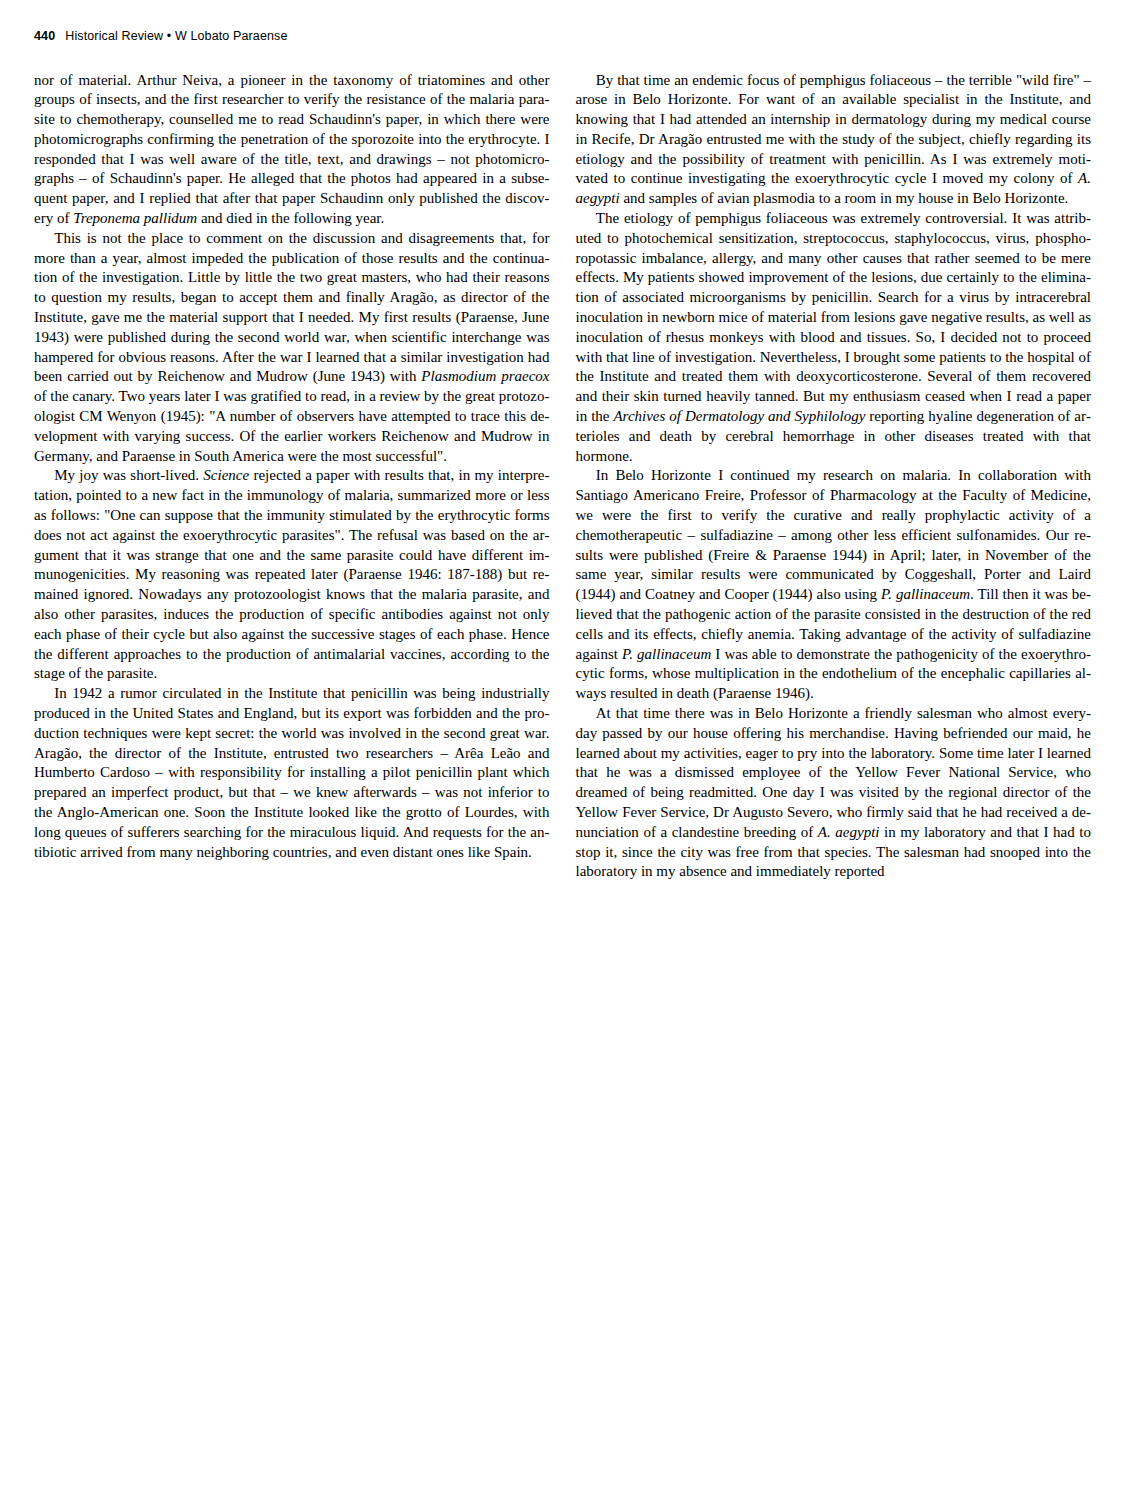440 Historical Review • W Lobato Paraense
nor of material. Arthur Neiva, a pioneer in the taxonomy of triatomines and other groups of insects, and the first researcher to verify the resistance of the malaria parasite to chemotherapy, counselled me to read Schaudinn's paper, in which there were photomicrographs confirming the penetration of the sporozoite into the erythrocyte. I responded that I was well aware of the title, text, and drawings – not photomicrographs – of Schaudinn's paper. He alleged that the photos had appeared in a subsequent paper, and I replied that after that paper Schaudinn only published the discovery of Treponema pallidum and died in the following year.
This is not the place to comment on the discussion and disagreements that, for more than a year, almost impeded the publication of those results and the continuation of the investigation. Little by little the two great masters, who had their reasons to question my results, began to accept them and finally Aragão, as director of the Institute, gave me the material support that I needed. My first results (Paraense, June 1943) were published during the second world war, when scientific interchange was hampered for obvious reasons. After the war I learned that a similar investigation had been carried out by Reichenow and Mudrow (June 1943) with Plasmodium praecox of the canary. Two years later I was gratified to read, in a review by the great protozoologist CM Wenyon (1945): "A number of observers have attempted to trace this development with varying success. Of the earlier workers Reichenow and Mudrow in Germany, and Paraense in South America were the most successful".
My joy was short-lived. Science rejected a paper with results that, in my interpretation, pointed to a new fact in the immunology of malaria, summarized more or less as follows: "One can suppose that the immunity stimulated by the erythrocytic forms does not act against the exoerythrocytic parasites". The refusal was based on the argument that it was strange that one and the same parasite could have different immunogenicities. My reasoning was repeated later (Paraense 1946: 187-188) but remained ignored. Nowadays any protozoologist knows that the malaria parasite, and also other parasites, induces the production of specific antibodies against not only each phase of their cycle but also against the successive stages of each phase. Hence the different approaches to the production of antimalarial vaccines, according to the stage of the parasite.
In 1942 a rumor circulated in the Institute that penicillin was being industrially produced in the United States and England, but its export was forbidden and the production techniques were kept secret: the world was involved in the second great war. Aragão, the director of the Institute, entrusted two researchers – Arêa Leão and Humberto Cardoso – with responsibility for installing a pilot penicillin plant which prepared an imperfect product, but that – we knew afterwards – was not inferior to the Anglo-American one. Soon the Institute looked like the grotto of Lourdes, with long queues of sufferers searching for the miraculous liquid. And requests for the antibiotic arrived from many neighboring countries, and even distant ones like Spain.
By that time an endemic focus of pemphigus foliaceous – the terrible "wild fire" – arose in Belo Horizonte. For want of an available specialist in the Institute, and knowing that I had attended an internship in dermatology during my medical course in Recife, Dr Aragão entrusted me with the study of the subject, chiefly regarding its etiology and the possibility of treatment with penicillin. As I was extremely motivated to continue investigating the exoerythrocytic cycle I moved my colony of A. aegypti and samples of avian plasmodia to a room in my house in Belo Horizonte.
The etiology of pemphigus foliaceous was extremely controversial. It was attributed to photochemical sensitization, streptococcus, staphylococcus, virus, phosphoropotassic imbalance, allergy, and many other causes that rather seemed to be mere effects. My patients showed improvement of the lesions, due certainly to the elimination of associated microorganisms by penicillin. Search for a virus by intracerebral inoculation in newborn mice of material from lesions gave negative results, as well as inoculation of rhesus monkeys with blood and tissues. So, I decided not to proceed with that line of investigation. Nevertheless, I brought some patients to the hospital of the Institute and treated them with deoxycorticosterone. Several of them recovered and their skin turned heavily tanned. But my enthusiasm ceased when I read a paper in the Archives of Dermatology and Syphilology reporting hyaline degeneration of arterioles and death by cerebral hemorrhage in other diseases treated with that hormone.
In Belo Horizonte I continued my research on malaria. In collaboration with Santiago Americano Freire, Professor of Pharmacology at the Faculty of Medicine, we were the first to verify the curative and really prophylactic activity of a chemotherapeutic – sulfadiazine – among other less efficient sulfonamides. Our results were published (Freire & Paraense 1944) in April; later, in November of the same year, similar results were communicated by Coggeshall, Porter and Laird (1944) and Coatney and Cooper (1944) also using P. gallinaceum. Till then it was believed that the pathogenic action of the parasite consisted in the destruction of the red cells and its effects, chiefly anemia. Taking advantage of the activity of sulfadiazine against P. gallinaceum I was able to demonstrate the pathogenicity of the exoerythrocytic forms, whose multiplication in the endothelium of the encephalic capillaries always resulted in death (Paraense 1946).
At that time there was in Belo Horizonte a friendly salesman who almost everyday passed by our house offering his merchandise. Having befriended our maid, he learned about my activities, eager to pry into the laboratory. Some time later I learned that he was a dismissed employee of the Yellow Fever National Service, who dreamed of being readmitted. One day I was visited by the regional director of the Yellow Fever Service, Dr Augusto Severo, who firmly said that he had received a denunciation of a clandestine breeding of A. aegypti in my laboratory and that I had to stop it, since the city was free from that species. The salesman had snooped into the laboratory in my absence and immediately reported